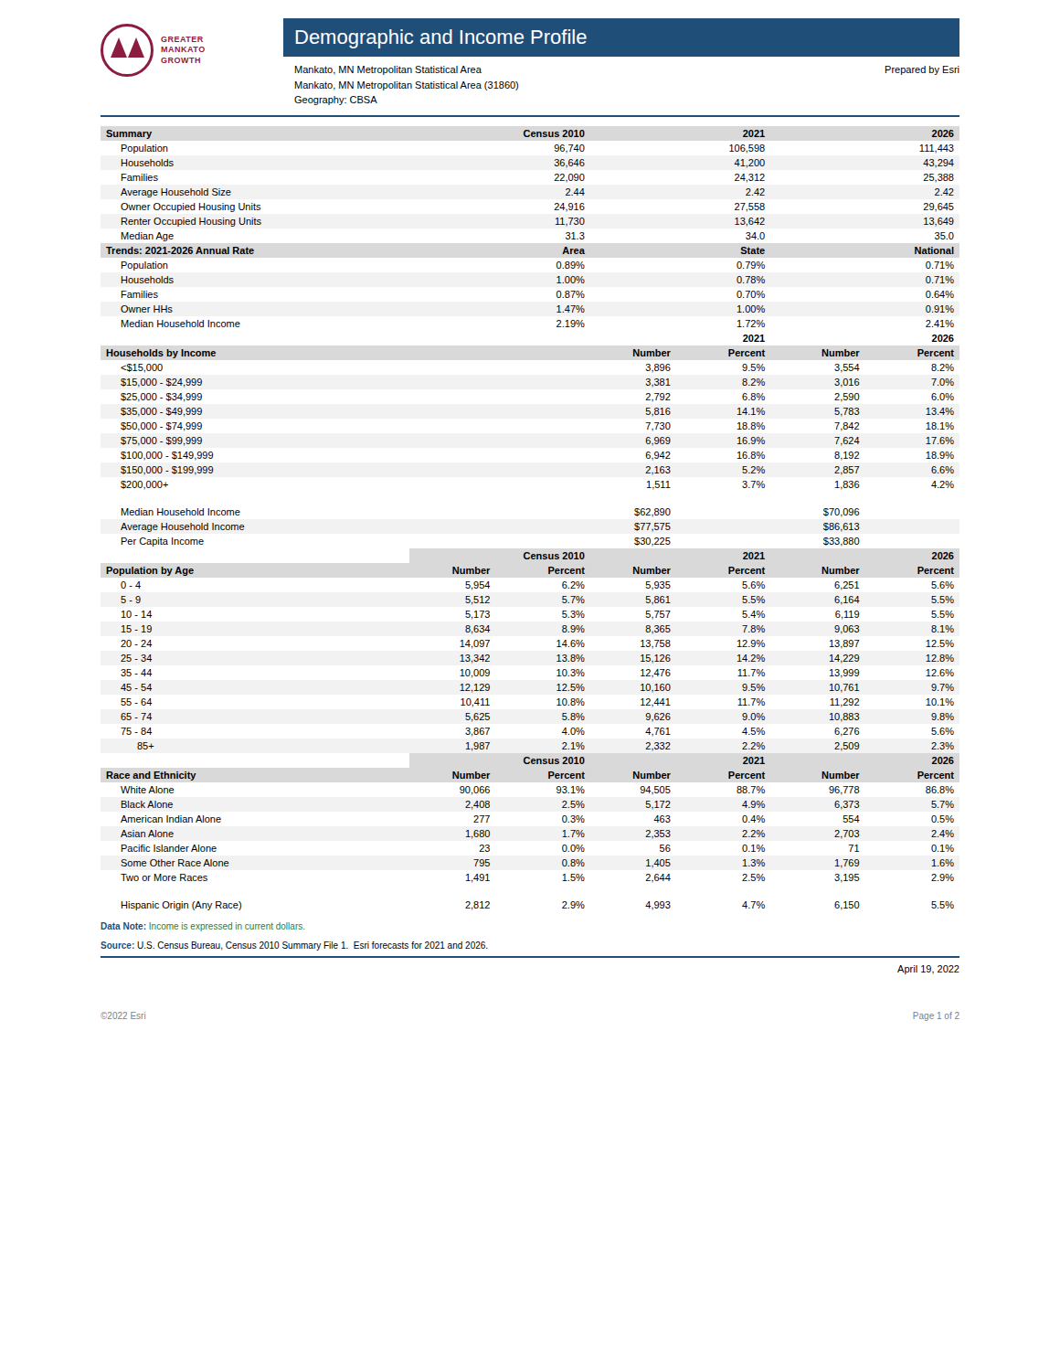GREATER
MANKATO
GROWTH
Demographic and Income Profile
Prepared by Esri
Mankato, MN Metropolitan Statistical Area
Mankato, MN Metropolitan Statistical Area (31860)
Geography: CBSA
| Summary | Census 2010 | 2021 | 2026 |
| Population | 96,740 | 106,598 | 111,443 |
| Households | 36,646 | 41,200 | 43,294 |
| Families | 22,090 | 24,312 | 25,388 |
| Average Household Size | 2.44 | 2.42 | 2.42 |
| Owner Occupied Housing Units | 24,916 | 27,558 | 29,645 |
| Renter Occupied Housing Units | 11,730 | 13,642 | 13,649 |
| Median Age | 31.3 | 34.0 | 35.0 |
| Trends: 2021-2026 Annual Rate | Area | State | National |
| Population | 0.89% | 0.79% | 0.71% |
| Households | 1.00% | 0.78% | 0.71% |
| Families | 0.87% | 0.70% | 0.64% |
| Owner HHs | 1.47% | 1.00% | 0.91% |
| Median Household Income | 2.19% | 1.72% | 2.41% |
| | | | 2021 | 2026 |
| Households by Income | | | Number | Percent | Number | Percent |
| <$15,000 | | | 3,896 | 9.5% | 3,554 | 8.2% |
| $15,000 - $24,999 | | | 3,381 | 8.2% | 3,016 | 7.0% |
| $25,000 - $34,999 | | | 2,792 | 6.8% | 2,590 | 6.0% |
| $35,000 - $49,999 | | | 5,816 | 14.1% | 5,783 | 13.4% |
| $50,000 - $74,999 | | | 7,730 | 18.8% | 7,842 | 18.1% |
| $75,000 - $99,999 | | | 6,969 | 16.9% | 7,624 | 17.6% |
| $100,000 - $149,999 | | | 6,942 | 16.8% | 8,192 | 18.9% |
| $150,000 - $199,999 | | | 2,163 | 5.2% | 2,857 | 6.6% |
| $200,000+ | | | 1,511 | 3.7% | 1,836 | 4.2% |
| Median Household Income | | | $62,890 | | $70,096 | |
| Average Household Income | | | $77,575 | | $86,613 | |
| Per Capita Income | | | $30,225 | | $33,880 | |
| | Census 2010 | 2021 | 2026 |
| Population by Age | Number | Percent | Number | Percent | Number | Percent |
| 0 - 4 | 5,954 | 6.2% | 5,935 | 5.6% | 6,251 | 5.6% |
| 5 - 9 | 5,512 | 5.7% | 5,861 | 5.5% | 6,164 | 5.5% |
| 10 - 14 | 5,173 | 5.3% | 5,757 | 5.4% | 6,119 | 5.5% |
| 15 - 19 | 8,634 | 8.9% | 8,365 | 7.8% | 9,063 | 8.1% |
| 20 - 24 | 14,097 | 14.6% | 13,758 | 12.9% | 13,897 | 12.5% |
| 25 - 34 | 13,342 | 13.8% | 15,126 | 14.2% | 14,229 | 12.8% |
| 35 - 44 | 10,009 | 10.3% | 12,476 | 11.7% | 13,999 | 12.6% |
| 45 - 54 | 12,129 | 12.5% | 10,160 | 9.5% | 10,761 | 9.7% |
| 55 - 64 | 10,411 | 10.8% | 12,441 | 11.7% | 11,292 | 10.1% |
| 65 - 74 | 5,625 | 5.8% | 9,626 | 9.0% | 10,883 | 9.8% |
| 75 - 84 | 3,867 | 4.0% | 4,761 | 4.5% | 6,276 | 5.6% |
| 85+ | 1,987 | 2.1% | 2,332 | 2.2% | 2,509 | 2.3% |
| | Census 2010 | 2021 | 2026 |
| Race and Ethnicity | Number | Percent | Number | Percent | Number | Percent |
| White Alone | 90,066 | 93.1% | 94,505 | 88.7% | 96,778 | 86.8% |
| Black Alone | 2,408 | 2.5% | 5,172 | 4.9% | 6,373 | 5.7% |
| American Indian Alone | 277 | 0.3% | 463 | 0.4% | 554 | 0.5% |
| Asian Alone | 1,680 | 1.7% | 2,353 | 2.2% | 2,703 | 2.4% |
| Pacific Islander Alone | 23 | 0.0% | 56 | 0.1% | 71 | 0.1% |
| Some Other Race Alone | 795 | 0.8% | 1,405 | 1.3% | 1,769 | 1.6% |
| Two or More Races | 1,491 | 1.5% | 2,644 | 2.5% | 3,195 | 2.9% |
| Hispanic Origin (Any Race) | 2,812 | 2.9% | 4,993 | 4.7% | 6,150 | 5.5% |
Data Note: Income is expressed in current dollars.
Source: U.S. Census Bureau, Census 2010 Summary File 1. Esri forecasts for 2021 and 2026.
April 19, 2022
©2022 Esri
Page 1 of 2